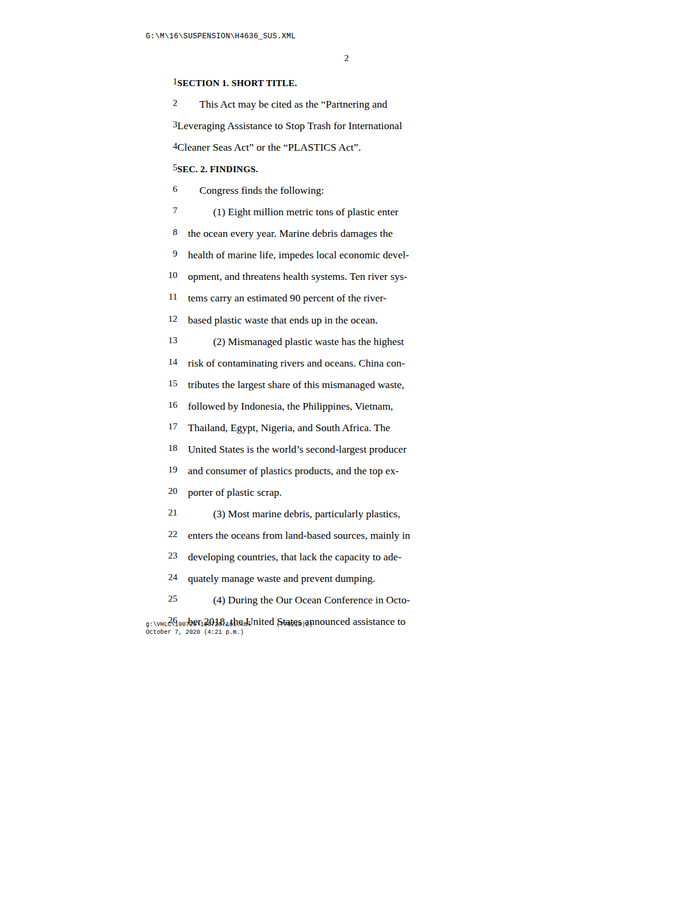G:\M\16\SUSPENSION\H4636_SUS.XML
2
| 1 | SECTION 1. SHORT TITLE. |
| 2 | This Act may be cited as the “Partnering and |
| 3 | Leveraging Assistance to Stop Trash for International |
| 4 | Cleaner Seas Act” or the “PLASTICS Act”. |
| 5 | SEC. 2. FINDINGS. |
| 6 | Congress finds the following: |
| 7 | (1) Eight million metric tons of plastic enter |
| 8 | the ocean every year. Marine debris damages the |
| 9 | health of marine life, impedes local economic devel- |
| 10 | opment, and threatens health systems. Ten river sys- |
| 11 | tems carry an estimated 90 percent of the river- |
| 12 | based plastic waste that ends up in the ocean. |
| 13 | (2) Mismanaged plastic waste has the highest |
| 14 | risk of contaminating rivers and oceans. China con- |
| 15 | tributes the largest share of this mismanaged waste, |
| 16 | followed by Indonesia, the Philippines, Vietnam, |
| 17 | Thailand, Egypt, Nigeria, and South Africa. The |
| 18 | United States is the world’s second-largest producer |
| 19 | and consumer of plastics products, and the top ex- |
| 20 | porter of plastic scrap. |
| 21 | (3) Most marine debris, particularly plastics, |
| 22 | enters the oceans from land-based sources, mainly in |
| 23 | developing countries, that lack the capacity to ade- |
| 24 | quately manage waste and prevent dumping. |
| 25 | (4) During the Our Ocean Conference in Octo- |
| 26 | ber 2018, the United States announced assistance to |
g:\VHLC\100720\100720.101.xml (779210|2)
October 7, 2020 (4:21 p.m.)